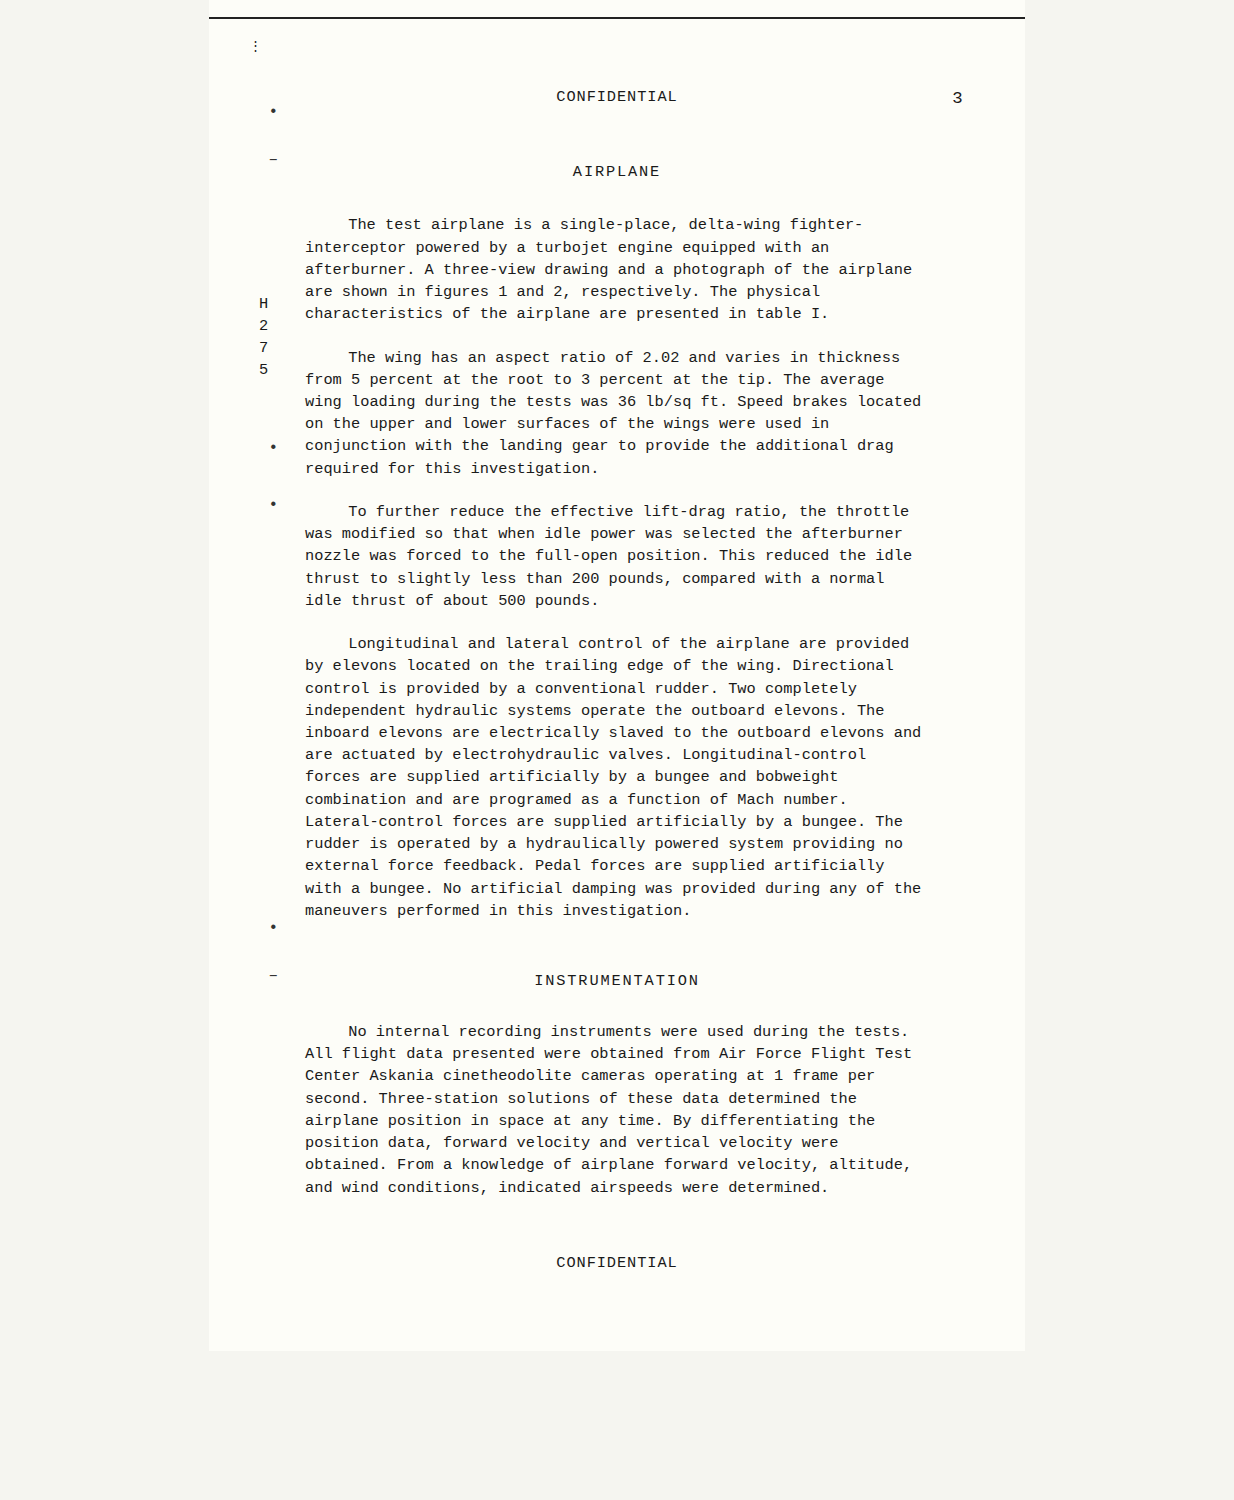⋮
•
–
•
•
•
–
CONFIDENTIAL 3
AIRPLANE
H 2 7 5
The test airplane is a single-place, delta-wing fighter-interceptor powered by a turbojet engine equipped with an afterburner. A three-view drawing and a photograph of the airplane are shown in figures 1 and 2, respectively. The physical characteristics of the airplane are presented in table I.
The wing has an aspect ratio of 2.02 and varies in thickness from 5 percent at the root to 3 percent at the tip. The average wing loading during the tests was 36 lb/sq ft. Speed brakes located on the upper and lower surfaces of the wings were used in conjunction with the landing gear to provide the additional drag required for this investigation.
To further reduce the effective lift-drag ratio, the throttle was modified so that when idle power was selected the afterburner nozzle was forced to the full-open position. This reduced the idle thrust to slightly less than 200 pounds, compared with a normal idle thrust of about 500 pounds.
Longitudinal and lateral control of the airplane are provided by elevons located on the trailing edge of the wing. Directional control is provided by a conventional rudder. Two completely independent hydraulic systems operate the outboard elevons. The inboard elevons are electrically slaved to the outboard elevons and are actuated by electrohydraulic valves. Longitudinal-control forces are supplied artificially by a bungee and bobweight combination and are programed as a function of Mach number. Lateral-control forces are supplied artificially by a bungee. The rudder is operated by a hydraulically powered system providing no external force feedback. Pedal forces are supplied artificially with a bungee. No artificial damping was provided during any of the maneuvers performed in this investigation.
INSTRUMENTATION
No internal recording instruments were used during the tests. All flight data presented were obtained from Air Force Flight Test Center Askania cinetheodolite cameras operating at 1 frame per second. Three-station solutions of these data determined the airplane position in space at any time. By differentiating the position data, forward velocity and vertical velocity were obtained. From a knowledge of airplane forward velocity, altitude, and wind conditions, indicated airspeeds were determined.
CONFIDENTIAL